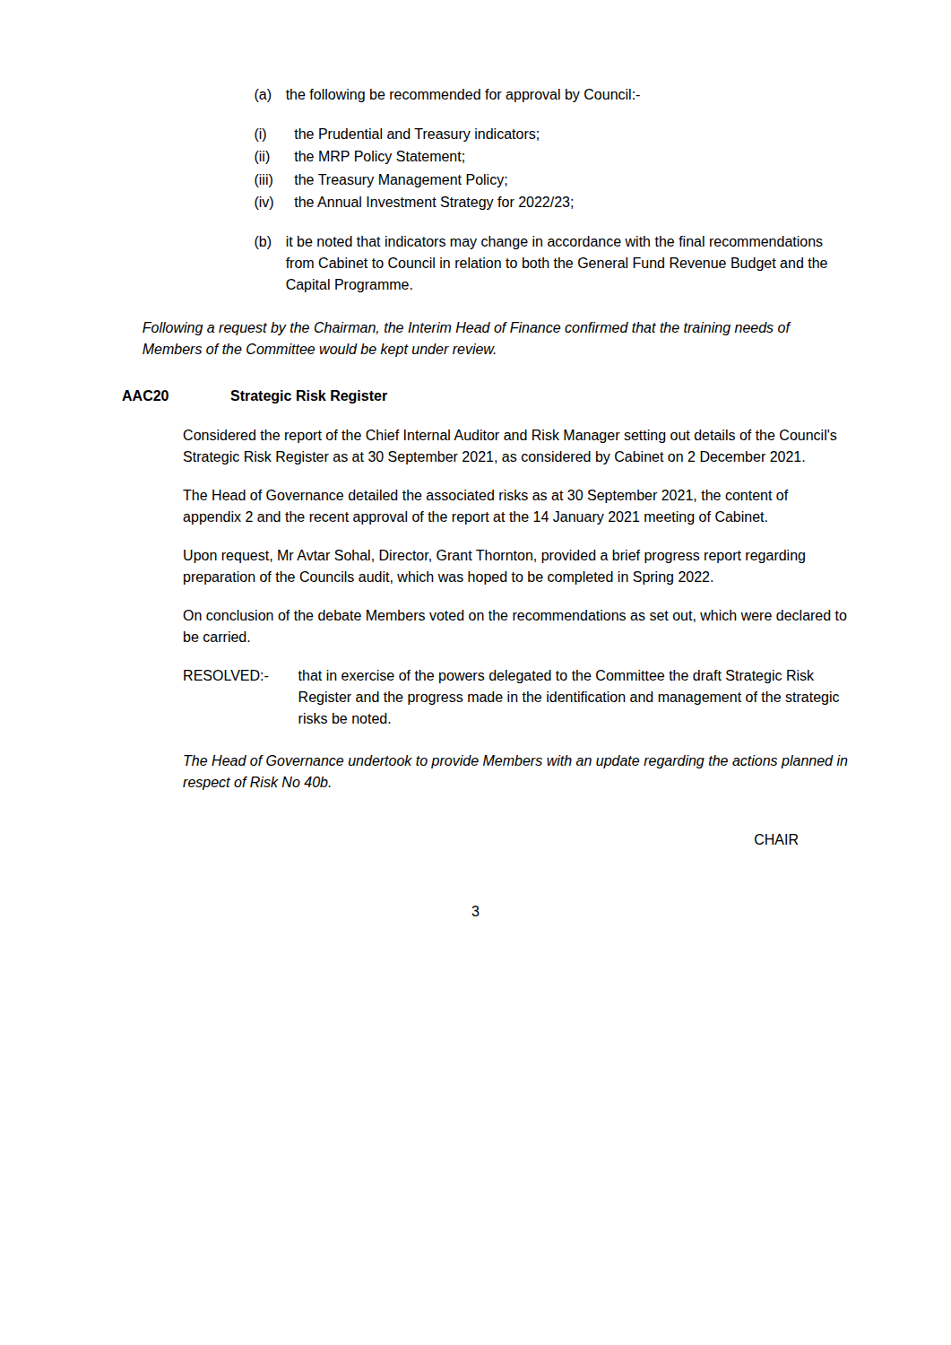(a)
the following be recommended for approval by Council:-
(i)
the Prudential and Treasury indicators;
(ii)
the MRP Policy Statement;
(iii)
the Treasury Management Policy;
(iv)
the Annual Investment Strategy for 2022/23;
(b)
it be noted that indicators may change in accordance with the final recommendations from Cabinet to Council in relation to both the General Fund Revenue Budget and the Capital Programme.
Following a request by the Chairman, the Interim Head of Finance confirmed that the training needs of Members of the Committee would be kept under review.
AAC20 Strategic Risk Register
Considered the report of the Chief Internal Auditor and Risk Manager setting out details of the Council's Strategic Risk Register as at 30 September 2021, as considered by Cabinet on 2 December 2021.
The Head of Governance detailed the associated risks as at 30 September 2021, the content of appendix 2 and the recent approval of the report at the 14 January 2021 meeting of Cabinet.
Upon request, Mr Avtar Sohal, Director, Grant Thornton, provided a brief progress report regarding preparation of the Councils audit, which was hoped to be completed in Spring 2022.
On conclusion of the debate Members voted on the recommendations as set out, which were declared to be carried.
RESOLVED:-
that in exercise of the powers delegated to the Committee the draft Strategic Risk Register and the progress made in the identification and management of the strategic risks be noted.
The Head of Governance undertook to provide Members with an update regarding the actions planned in respect of Risk No 40b.
CHAIR
3